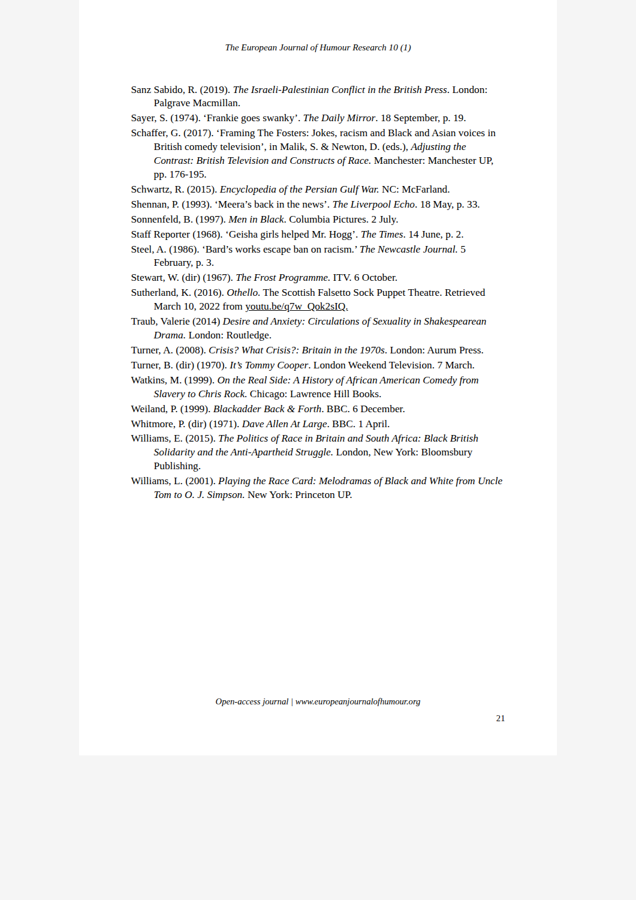The European Journal of Humour Research 10 (1)
Sanz Sabido, R. (2019). The Israeli-Palestinian Conflict in the British Press. London: Palgrave Macmillan.
Sayer, S. (1974). ‘Frankie goes swanky’. The Daily Mirror. 18 September, p. 19.
Schaffer, G. (2017). ‘Framing The Fosters: Jokes, racism and Black and Asian voices in British comedy television’, in Malik, S. & Newton, D. (eds.), Adjusting the Contrast: British Television and Constructs of Race. Manchester: Manchester UP, pp. 176-195.
Schwartz, R. (2015). Encyclopedia of the Persian Gulf War. NC: McFarland.
Shennan, P. (1993). ‘Meera’s back in the news’. The Liverpool Echo. 18 May, p. 33.
Sonnenfeld, B. (1997). Men in Black. Columbia Pictures. 2 July.
Staff Reporter (1968). ‘Geisha girls helped Mr. Hogg’. The Times. 14 June, p. 2.
Steel, A. (1986). ‘Bard’s works escape ban on racism.’ The Newcastle Journal. 5 February, p. 3.
Stewart, W. (dir) (1967). The Frost Programme. ITV. 6 October.
Sutherland, K. (2016). Othello. The Scottish Falsetto Sock Puppet Theatre. Retrieved March 10, 2022 from youtu.be/q7w_Qok2sIQ.
Traub, Valerie (2014) Desire and Anxiety: Circulations of Sexuality in Shakespearean Drama. London: Routledge.
Turner, A. (2008). Crisis? What Crisis?: Britain in the 1970s. London: Aurum Press.
Turner, B. (dir) (1970). It’s Tommy Cooper. London Weekend Television. 7 March.
Watkins, M. (1999). On the Real Side: A History of African American Comedy from Slavery to Chris Rock. Chicago: Lawrence Hill Books.
Weiland, P. (1999). Blackadder Back & Forth. BBC. 6 December.
Whitmore, P. (dir) (1971). Dave Allen At Large. BBC. 1 April.
Williams, E. (2015). The Politics of Race in Britain and South Africa: Black British Solidarity and the Anti-Apartheid Struggle. London, New York: Bloomsbury Publishing.
Williams, L. (2001). Playing the Race Card: Melodramas of Black and White from Uncle Tom to O. J. Simpson. New York: Princeton UP.
Open-access journal | www.europeanjournalofhumour.org
21